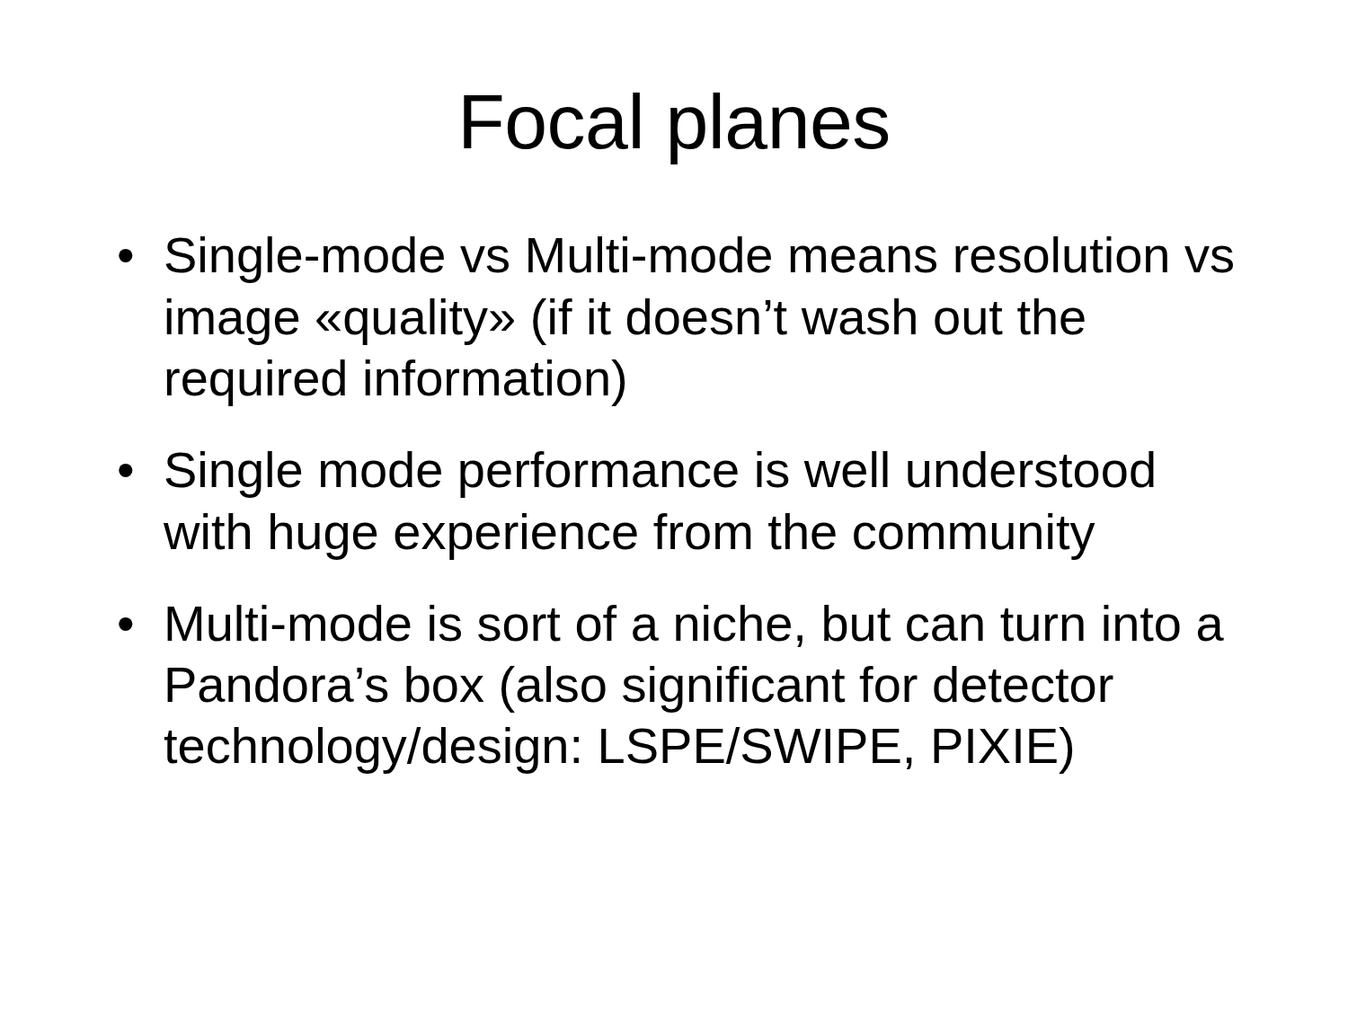Focal planes
Single-mode vs Multi-mode means resolution vs image «quality» (if it doesn’t wash out the required information)
Single mode performance is well understood with huge experience from the community
Multi-mode is sort of a niche, but can turn into a Pandora’s box (also significant for detector technology/design: LSPE/SWIPE, PIXIE)